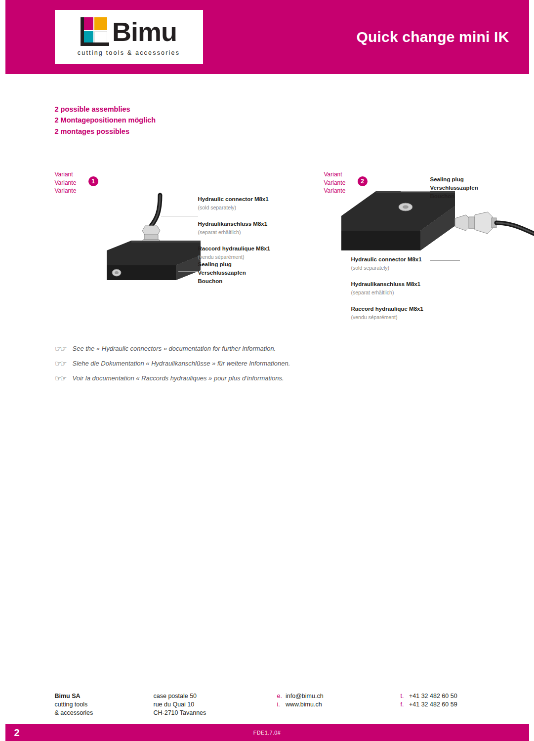Bimu
cutting tools & accessories
Quick change mini IK
2 possible assemblies
2 Montagepositionen möglich
2 montages possibles
Variant
Variante
Variante
1
Hydraulic connector M8x1
(sold separately)
Hydraulikanschluss M8x1
(separat erhältlich)
Raccord hydraulique M8x1
(vendu séparément)
Sealing plug
Verschlusszapfen
Bouchon
Variant
Variante
Variante
2
Sealing plug
Verschlusszapfen
Bouchon
Hydraulic connector M8x1
(sold separately)
Hydraulikanschluss M8x1
(separat erhältlich)
Raccord hydraulique M8x1
(vendu séparément)
☞☞ See the « Hydraulic connectors » documentation for further information.
☞☞ Siehe die Dokumentation « Hydraulikanschlüsse » für weitere Informationen.
☞☞ Voir la documentation « Raccords hydrauliques » pour plus d’informations.
Bimu SA
cutting tools
& accessories
case postale 50
rue du Quai 10
CH-2710 Tavannes
e. info@bimu.ch
i. www.bimu.ch
t. +41 32 482 60 50
f. +41 32 482 60 59
2 FDE1.7.0#